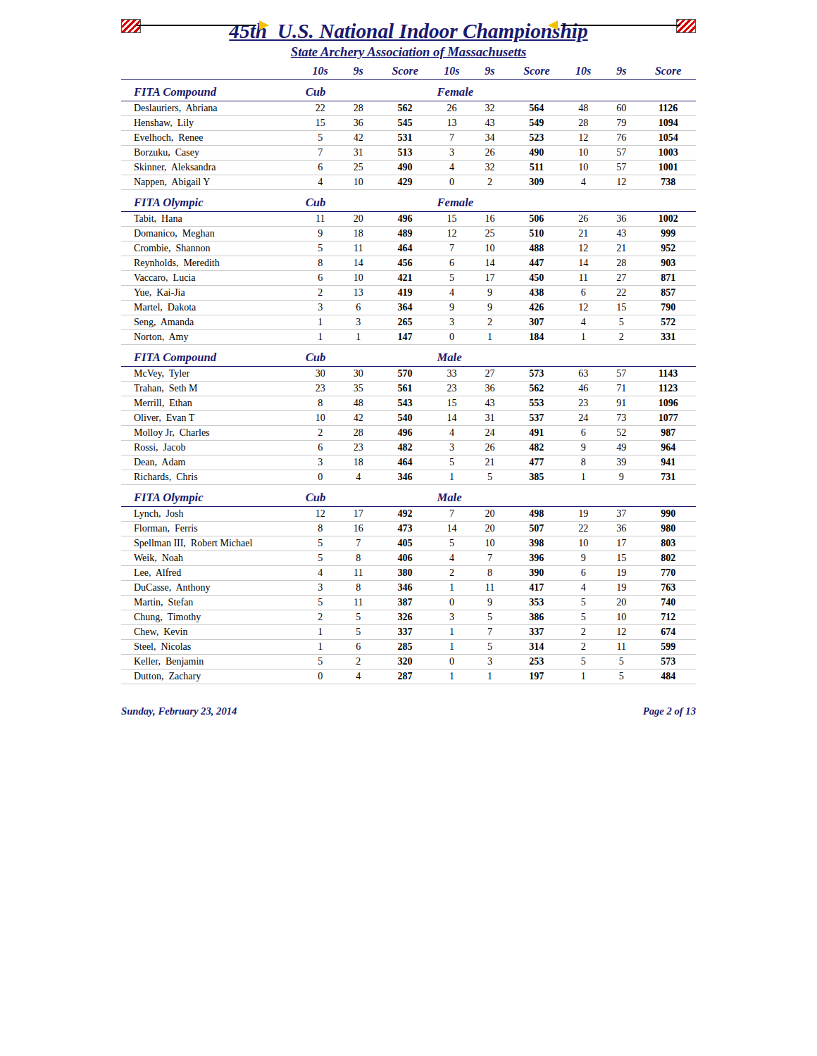45th U.S. National Indoor Championship
State Archery Association of Massachusetts
| | 10s | 9s | Score | 10s | 9s | Score | 10s | 9s | Score |
| --- | --- | --- | --- | --- | --- | --- | --- | --- | --- |
| FITA Compound | Cub | Female | |
| Deslauriers, Abriana | 22 | 28 | 562 | 26 | 32 | 564 | 48 | 60 | 1126 |
| Henshaw, Lily | 15 | 36 | 545 | 13 | 43 | 549 | 28 | 79 | 1094 |
| Evelhoch, Renee | 5 | 42 | 531 | 7 | 34 | 523 | 12 | 76 | 1054 |
| Borzuku, Casey | 7 | 31 | 513 | 3 | 26 | 490 | 10 | 57 | 1003 |
| Skinner, Aleksandra | 6 | 25 | 490 | 4 | 32 | 511 | 10 | 57 | 1001 |
| Nappen, Abigail Y | 4 | 10 | 429 | 0 | 2 | 309 | 4 | 12 | 738 |
| FITA Olympic | Cub | Female | |
| Tabit, Hana | 11 | 20 | 496 | 15 | 16 | 506 | 26 | 36 | 1002 |
| Domanico, Meghan | 9 | 18 | 489 | 12 | 25 | 510 | 21 | 43 | 999 |
| Crombie, Shannon | 5 | 11 | 464 | 7 | 10 | 488 | 12 | 21 | 952 |
| Reynholds, Meredith | 8 | 14 | 456 | 6 | 14 | 447 | 14 | 28 | 903 |
| Vaccaro, Lucia | 6 | 10 | 421 | 5 | 17 | 450 | 11 | 27 | 871 |
| Yue, Kai-Jia | 2 | 13 | 419 | 4 | 9 | 438 | 6 | 22 | 857 |
| Martel, Dakota | 3 | 6 | 364 | 9 | 9 | 426 | 12 | 15 | 790 |
| Seng, Amanda | 1 | 3 | 265 | 3 | 2 | 307 | 4 | 5 | 572 |
| Norton, Amy | 1 | 1 | 147 | 0 | 1 | 184 | 1 | 2 | 331 |
| FITA Compound | Cub | Male | |
| McVey, Tyler | 30 | 30 | 570 | 33 | 27 | 573 | 63 | 57 | 1143 |
| Trahan, Seth M | 23 | 35 | 561 | 23 | 36 | 562 | 46 | 71 | 1123 |
| Merrill, Ethan | 8 | 48 | 543 | 15 | 43 | 553 | 23 | 91 | 1096 |
| Oliver, Evan T | 10 | 42 | 540 | 14 | 31 | 537 | 24 | 73 | 1077 |
| Molloy Jr, Charles | 2 | 28 | 496 | 4 | 24 | 491 | 6 | 52 | 987 |
| Rossi, Jacob | 6 | 23 | 482 | 3 | 26 | 482 | 9 | 49 | 964 |
| Dean, Adam | 3 | 18 | 464 | 5 | 21 | 477 | 8 | 39 | 941 |
| Richards, Chris | 0 | 4 | 346 | 1 | 5 | 385 | 1 | 9 | 731 |
| FITA Olympic | Cub | Male | |
| Lynch, Josh | 12 | 17 | 492 | 7 | 20 | 498 | 19 | 37 | 990 |
| Florman, Ferris | 8 | 16 | 473 | 14 | 20 | 507 | 22 | 36 | 980 |
| Spellman III, Robert Michael | 5 | 7 | 405 | 5 | 10 | 398 | 10 | 17 | 803 |
| Weik, Noah | 5 | 8 | 406 | 4 | 7 | 396 | 9 | 15 | 802 |
| Lee, Alfred | 4 | 11 | 380 | 2 | 8 | 390 | 6 | 19 | 770 |
| DuCasse, Anthony | 3 | 8 | 346 | 1 | 11 | 417 | 4 | 19 | 763 |
| Martin, Stefan | 5 | 11 | 387 | 0 | 9 | 353 | 5 | 20 | 740 |
| Chung, Timothy | 2 | 5 | 326 | 3 | 5 | 386 | 5 | 10 | 712 |
| Chew, Kevin | 1 | 5 | 337 | 1 | 7 | 337 | 2 | 12 | 674 |
| Steel, Nicolas | 1 | 6 | 285 | 1 | 5 | 314 | 2 | 11 | 599 |
| Keller, Benjamin | 5 | 2 | 320 | 0 | 3 | 253 | 5 | 5 | 573 |
| Dutton, Zachary | 0 | 4 | 287 | 1 | 1 | 197 | 1 | 5 | 484 |
Sunday, February 23, 2014
Page 2 of 13